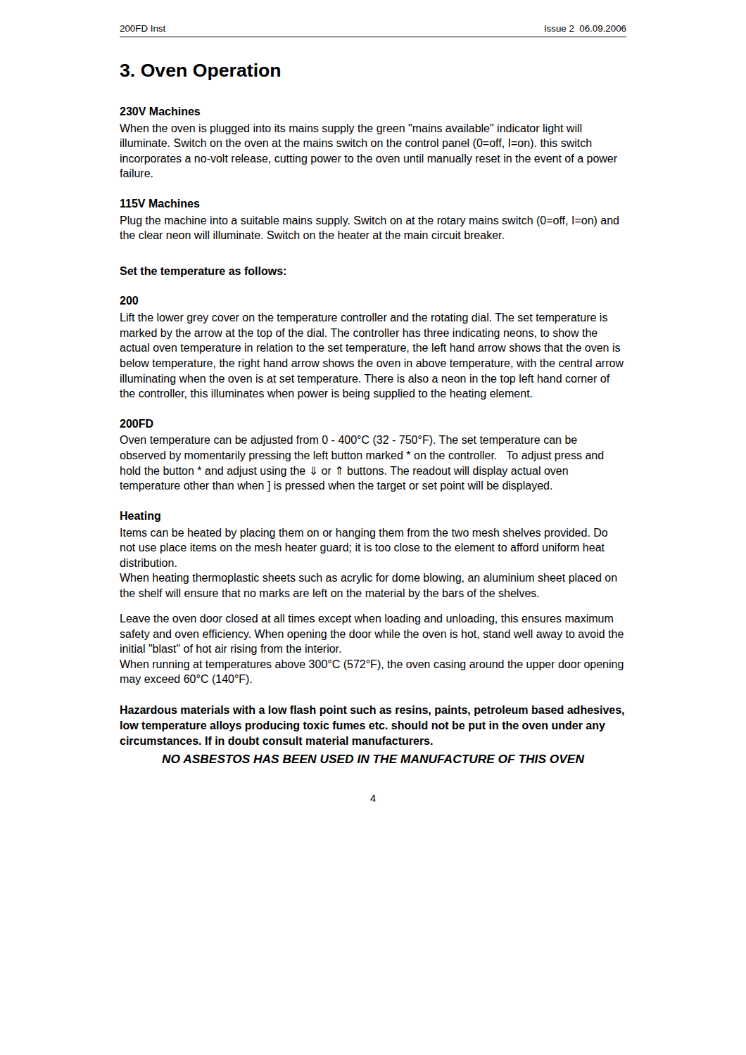200FD Inst Issue 2 06.09.2006
3. Oven Operation
230V Machines
When the oven is plugged into its mains supply the green "mains available" indicator light will illuminate. Switch on the oven at the mains switch on the control panel (0=off, I=on). this switch incorporates a no-volt release, cutting power to the oven until manually reset in the event of a power failure.
115V Machines
Plug the machine into a suitable mains supply. Switch on at the rotary mains switch (0=off, I=on) and the clear neon will illuminate. Switch on the heater at the main circuit breaker.
Set the temperature as follows:
200
Lift the lower grey cover on the temperature controller and the rotating dial. The set temperature is marked by the arrow at the top of the dial. The controller has three indicating neons, to show the actual oven temperature in relation to the set temperature, the left hand arrow shows that the oven is below temperature, the right hand arrow shows the oven in above temperature, with the central arrow illuminating when the oven is at set temperature. There is also a neon in the top left hand corner of the controller, this illuminates when power is being supplied to the heating element.
200FD
Oven temperature can be adjusted from 0 - 400°C (32 - 750°F). The set temperature can be observed by momentarily pressing the left button marked * on the controller. To adjust press and hold the button * and adjust using the ⇓ or ⇑ buttons. The readout will display actual oven temperature other than when ] is pressed when the target or set point will be displayed.
Heating
Items can be heated by placing them on or hanging them from the two mesh shelves provided. Do not use place items on the mesh heater guard; it is too close to the element to afford uniform heat distribution.
When heating thermoplastic sheets such as acrylic for dome blowing, an aluminium sheet placed on the shelf will ensure that no marks are left on the material by the bars of the shelves.
Leave the oven door closed at all times except when loading and unloading, this ensures maximum safety and oven efficiency. When opening the door while the oven is hot, stand well away to avoid the initial "blast" of hot air rising from the interior.
When running at temperatures above 300°C (572°F), the oven casing around the upper door opening may exceed 60°C (140°F).
Hazardous materials with a low flash point such as resins, paints, petroleum based adhesives, low temperature alloys producing toxic fumes etc. should not be put in the oven under any circumstances. If in doubt consult material manufacturers.
NO ASBESTOS HAS BEEN USED IN THE MANUFACTURE OF THIS OVEN
4